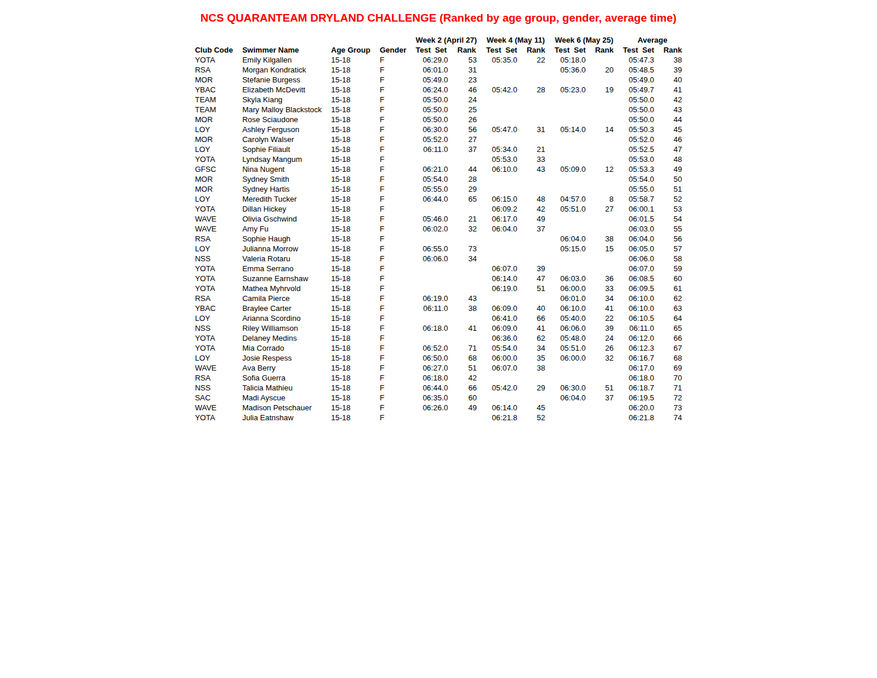NCS QUARANTEAM DRYLAND CHALLENGE (Ranked by age group, gender, average time)
| | Week 2 (April 27) | Week 4 (May 11) | Week 6 (May 25) | Average |
| --- | --- | --- | --- | --- |
| Club Code | Swimmer Name | Age Group | Gender | Test Set | Rank | Test Set | Rank | Test Set | Rank | Test Set | Rank |
| YOTA | Emily Kilgallen | 15-18 | F | 06:29.0 | 53 | 05:35.0 | 22 | 05:18.0 | | 05:47.3 | 38 |
| RSA | Morgan Kondratick | 15-18 | F | 06:01.0 | 31 | | | 05:36.0 | 20 | 05:48.5 | 39 |
| MOR | Stefanie Burgess | 15-18 | F | 05:49.0 | 23 | | | | | 05:49.0 | 40 |
| YBAC | Elizabeth McDevitt | 15-18 | F | 06:24.0 | 46 | 05:42.0 | 28 | 05:23.0 | 19 | 05:49.7 | 41 |
| TEAM | Skyla Kiang | 15-18 | F | 05:50.0 | 24 | | | | | 05:50.0 | 42 |
| TEAM | Mary Malloy Blackstock | 15-18 | F | 05:50.0 | 25 | | | | | 05:50.0 | 43 |
| MOR | Rose Sciaudone | 15-18 | F | 05:50.0 | 26 | | | | | 05:50.0 | 44 |
| LOY | Ashley Ferguson | 15-18 | F | 06:30.0 | 56 | 05:47.0 | 31 | 05:14.0 | 14 | 05:50.3 | 45 |
| MOR | Carolyn Walser | 15-18 | F | 05:52.0 | 27 | | | | | 05:52.0 | 46 |
| LOY | Sophie Filiault | 15-18 | F | 06:11.0 | 37 | 05:34.0 | 21 | | | 05:52.5 | 47 |
| YOTA | Lyndsay Mangum | 15-18 | F | | | 05:53.0 | 33 | | | 05:53.0 | 48 |
| GFSC | Nina Nugent | 15-18 | F | 06:21.0 | 44 | 06:10.0 | 43 | 05:09.0 | 12 | 05:53.3 | 49 |
| MOR | Sydney Smith | 15-18 | F | 05:54.0 | 28 | | | | | 05:54.0 | 50 |
| MOR | Sydney Hartis | 15-18 | F | 05:55.0 | 29 | | | | | 05:55.0 | 51 |
| LOY | Meredith Tucker | 15-18 | F | 06:44.0 | 65 | 06:15.0 | 48 | 04:57.0 | 8 | 05:58.7 | 52 |
| YOTA | Dillan Hickey | 15-18 | F | | | 06:09.2 | 42 | 05:51.0 | 27 | 06:00.1 | 53 |
| WAVE | Olivia Gschwind | 15-18 | F | 05:46.0 | 21 | 06:17.0 | 49 | | | 06:01.5 | 54 |
| WAVE | Amy Fu | 15-18 | F | 06:02.0 | 32 | 06:04.0 | 37 | | | 06:03.0 | 55 |
| RSA | Sophie Haugh | 15-18 | F | | | | | 06:04.0 | 38 | 06:04.0 | 56 |
| LOY | Julianna Morrow | 15-18 | F | 06:55.0 | 73 | | | 05:15.0 | 15 | 06:05.0 | 57 |
| NSS | Valeria Rotaru | 15-18 | F | 06:06.0 | 34 | | | | | 06:06.0 | 58 |
| YOTA | Emma Serrano | 15-18 | F | | | 06:07.0 | 39 | | | 06:07.0 | 59 |
| YOTA | Suzanne Earnshaw | 15-18 | F | | | 06:14.0 | 47 | 06:03.0 | 36 | 06:08.5 | 60 |
| YOTA | Mathea Myhrvold | 15-18 | F | | | 06:19.0 | 51 | 06:00.0 | 33 | 06:09.5 | 61 |
| RSA | Camila Pierce | 15-18 | F | 06:19.0 | 43 | | | 06:01.0 | 34 | 06:10.0 | 62 |
| YBAC | Braylee Carter | 15-18 | F | 06:11.0 | 38 | 06:09.0 | 40 | 06:10.0 | 41 | 06:10.0 | 63 |
| LOY | Arianna Scordino | 15-18 | F | | | 06:41.0 | 66 | 05:40.0 | 22 | 06:10.5 | 64 |
| NSS | Riley Williamson | 15-18 | F | 06:18.0 | 41 | 06:09.0 | 41 | 06:06.0 | 39 | 06:11.0 | 65 |
| YOTA | Delaney Medins | 15-18 | F | | | 06:36.0 | 62 | 05:48.0 | 24 | 06:12.0 | 66 |
| YOTA | Mia Corrado | 15-18 | F | 06:52.0 | 71 | 05:54.0 | 34 | 05:51.0 | 26 | 06:12.3 | 67 |
| LOY | Josie Respess | 15-18 | F | 06:50.0 | 68 | 06:00.0 | 35 | 06:00.0 | 32 | 06:16.7 | 68 |
| WAVE | Ava Berry | 15-18 | F | 06:27.0 | 51 | 06:07.0 | 38 | | | 06:17.0 | 69 |
| RSA | Sofia Guerra | 15-18 | F | 06:18.0 | 42 | | | | | 06:18.0 | 70 |
| NSS | Talicia Mathieu | 15-18 | F | 06:44.0 | 66 | 05:42.0 | 29 | 06:30.0 | 51 | 06:18.7 | 71 |
| SAC | Madi Ayscue | 15-18 | F | 06:35.0 | 60 | | | 06:04.0 | 37 | 06:19.5 | 72 |
| WAVE | Madison Petschauer | 15-18 | F | 06:26.0 | 49 | 06:14.0 | 45 | | | 06:20.0 | 73 |
| YOTA | Julia Eatnshaw | 15-18 | F | | | 06:21.8 | 52 | | | 06:21.8 | 74 |